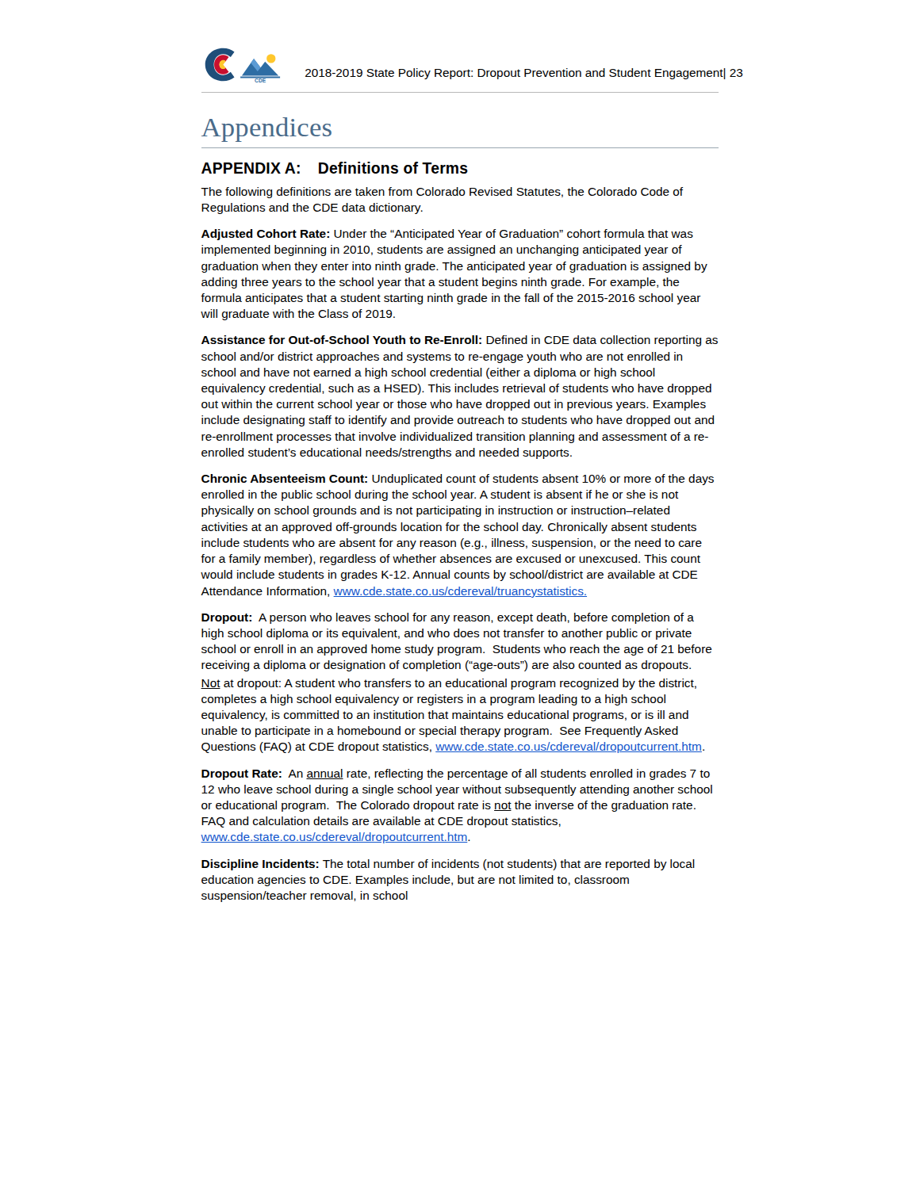CDE
2018-2019 State Policy Report: Dropout Prevention and Student Engagement| 23
Appendices
APPENDIX A: Definitions of Terms
The following definitions are taken from Colorado Revised Statutes, the Colorado Code of Regulations and the CDE data dictionary.
Adjusted Cohort Rate: Under the “Anticipated Year of Graduation” cohort formula that was implemented beginning in 2010, students are assigned an unchanging anticipated year of graduation when they enter into ninth grade. The anticipated year of graduation is assigned by adding three years to the school year that a student begins ninth grade. For example, the formula anticipates that a student starting ninth grade in the fall of the 2015-2016 school year will graduate with the Class of 2019.
Assistance for Out-of-School Youth to Re-Enroll: Defined in CDE data collection reporting as school and/or district approaches and systems to re-engage youth who are not enrolled in school and have not earned a high school credential (either a diploma or high school equivalency credential, such as a HSED). This includes retrieval of students who have dropped out within the current school year or those who have dropped out in previous years. Examples include designating staff to identify and provide outreach to students who have dropped out and re-enrollment processes that involve individualized transition planning and assessment of a re-enrolled student’s educational needs/strengths and needed supports.
Chronic Absenteeism Count: Unduplicated count of students absent 10% or more of the days enrolled in the public school during the school year. A student is absent if he or she is not physically on school grounds and is not participating in instruction or instruction–related activities at an approved off-grounds location for the school day. Chronically absent students include students who are absent for any reason (e.g., illness, suspension, or the need to care for a family member), regardless of whether absences are excused or unexcused. This count would include students in grades K-12. Annual counts by school/district are available at CDE Attendance Information, www.cde.state.co.us/cdereval/truancystatistics.
Dropout: A person who leaves school for any reason, except death, before completion of a high school diploma or its equivalent, and who does not transfer to another public or private school or enroll in an approved home study program. Students who reach the age of 21 before receiving a diploma or designation of completion (“age-outs”) are also counted as dropouts.
Not at dropout: A student who transfers to an educational program recognized by the district, completes a high school equivalency or registers in a program leading to a high school equivalency, is committed to an institution that maintains educational programs, or is ill and unable to participate in a homebound or special therapy program. See Frequently Asked Questions (FAQ) at CDE dropout statistics, www.cde.state.co.us/cdereval/dropoutcurrent.htm.
Dropout Rate: An annual rate, reflecting the percentage of all students enrolled in grades 7 to 12 who leave school during a single school year without subsequently attending another school or educational program. The Colorado dropout rate is not the inverse of the graduation rate. FAQ and calculation details are available at CDE dropout statistics, www.cde.state.co.us/cdereval/dropoutcurrent.htm.
Discipline Incidents: The total number of incidents (not students) that are reported by local education agencies to CDE. Examples include, but are not limited to, classroom suspension/teacher removal, in school